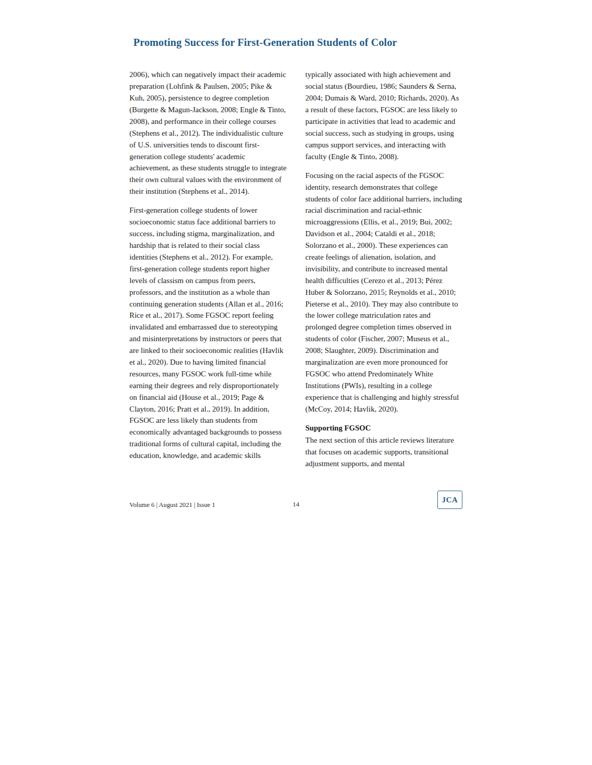Promoting Success for First-Generation Students of Color
2006), which can negatively impact their academic preparation (Lohfink & Paulsen, 2005; Pike & Kuh, 2005), persistence to degree completion (Burgette & Magun-Jackson, 2008; Engle & Tinto, 2008), and performance in their college courses (Stephens et al., 2012). The individualistic culture of U.S. universities tends to discount first-generation college students' academic achievement, as these students struggle to integrate their own cultural values with the environment of their institution (Stephens et al., 2014).
First-generation college students of lower socioeconomic status face additional barriers to success, including stigma, marginalization, and hardship that is related to their social class identities (Stephens et al., 2012). For example, first-generation college students report higher levels of classism on campus from peers, professors, and the institution as a whole than continuing generation students (Allan et al., 2016; Rice et al., 2017). Some FGSOC report feeling invalidated and embarrassed due to stereotyping and misinterpretations by instructors or peers that are linked to their socioeconomic realities (Havlik et al., 2020). Due to having limited financial resources, many FGSOC work full-time while earning their degrees and rely disproportionately on financial aid (House et al., 2019; Page & Clayton, 2016; Pratt et al., 2019). In addition, FGSOC are less likely than students from economically advantaged backgrounds to possess traditional forms of cultural capital, including the education, knowledge, and academic skills typically associated with high achievement and social status (Bourdieu, 1986; Saunders & Serna, 2004; Dumais & Ward, 2010; Richards, 2020). As a result of these factors, FGSOC are less likely to participate in activities that lead to academic and social success, such as studying in groups, using campus support services, and interacting with faculty (Engle & Tinto, 2008).
Focusing on the racial aspects of the FGSOC identity, research demonstrates that college students of color face additional barriers, including racial discrimination and racial-ethnic microaggressions (Ellis, et al., 2019; Bui, 2002; Davidson et al., 2004; Cataldi et al., 2018; Solorzano et al., 2000). These experiences can create feelings of alienation, isolation, and invisibility, and contribute to increased mental health difficulties (Cerezo et al., 2013; Pérez Huber & Solorzano, 2015; Reynolds et al., 2010; Pieterse et al., 2010). They may also contribute to the lower college matriculation rates and prolonged degree completion times observed in students of color (Fischer, 2007; Museus et al., 2008; Slaughter, 2009). Discrimination and marginalization are even more pronounced for FGSOC who attend Predominately White Institutions (PWIs), resulting in a college experience that is challenging and highly stressful (McCoy, 2014; Havlik, 2020).
Supporting FGSOC
The next section of this article reviews literature that focuses on academic supports, transitional adjustment supports, and mental
Volume 6 | August 2021 | Issue 1 14 JCA